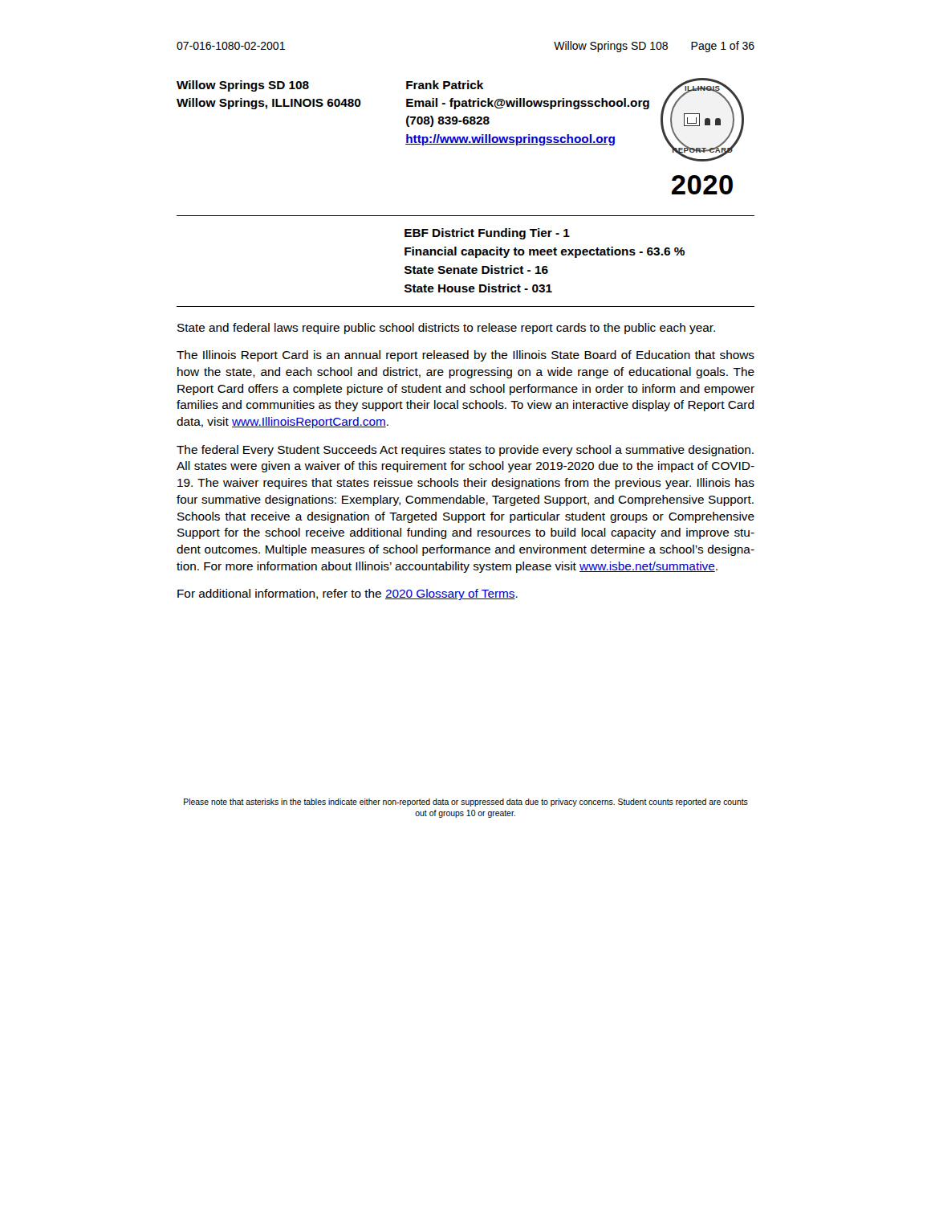07-016-1080-02-2001
Willow Springs SD 108Page 1 of 36
Willow Springs SD 108
Willow Springs, ILLINOIS 60480
Frank Patrick
Email - fpatrick@willowspringsschool.org
(708) 839-6828
http://www.willowspringsschool.org
ILLINOIS REPORT CARD
2020
EBF District Funding Tier - 1
Financial capacity to meet expectations - 63.6 %
State Senate District - 16
State House District - 031
State and federal laws require public school districts to release report cards to the public each year.
The Illinois Report Card is an annual report released by the Illinois State Board of Education that shows how the state, and each school and district, are progressing on a wide range of educational goals. The Report Card offers a complete picture of student and school performance in order to inform and empower families and communities as they support their local schools. To view an interactive display of Report Card data, visit www.IllinoisReportCard.com.
The federal Every Student Succeeds Act requires states to provide every school a summative designation. All states were given a waiver of this requirement for school year 2019-2020 due to the impact of COVID-19. The waiver requires that states reissue schools their designations from the previous year. Illinois has four summative designations: Exemplary, Commendable, Targeted Support, and Comprehensive Support. Schools that receive a designation of Targeted Support for particular student groups or Comprehensive Support for the school receive additional funding and resources to build local capacity and improve student outcomes. Multiple measures of school performance and environment determine a school’s designation. For more information about Illinois’ accountability system please visit www.isbe.net/summative.
For additional information, refer to the 2020 Glossary of Terms.
Please note that asterisks in the tables indicate either non-reported data or suppressed data due to privacy concerns. Student counts reported are counts out of groups 10 or greater.